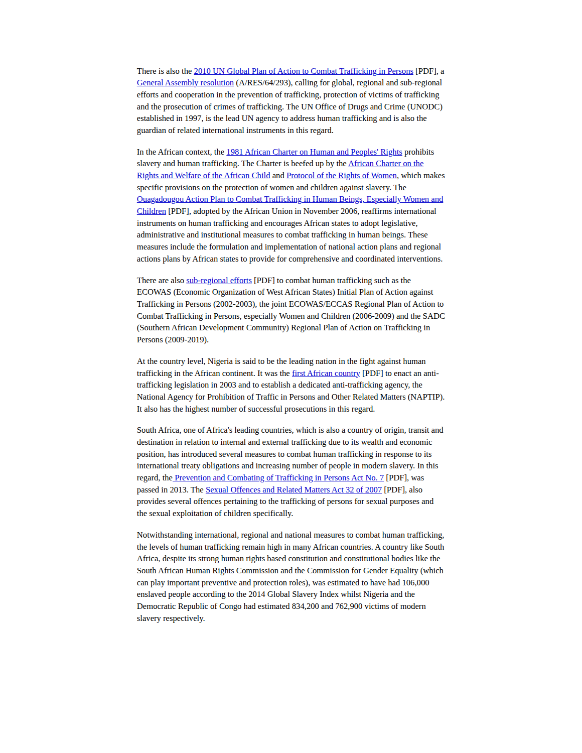There is also the 2010 UN Global Plan of Action to Combat Trafficking in Persons [PDF], a General Assembly resolution (A/RES/64/293), calling for global, regional and sub-regional efforts and cooperation in the prevention of trafficking, protection of victims of trafficking and the prosecution of crimes of trafficking. The UN Office of Drugs and Crime (UNODC) established in 1997, is the lead UN agency to address human trafficking and is also the guardian of related international instruments in this regard.
In the African context, the 1981 African Charter on Human and Peoples' Rights prohibits slavery and human trafficking. The Charter is beefed up by the African Charter on the Rights and Welfare of the African Child and Protocol of the Rights of Women, which makes specific provisions on the protection of women and children against slavery. The Ouagadougou Action Plan to Combat Trafficking in Human Beings, Especially Women and Children [PDF], adopted by the African Union in November 2006, reaffirms international instruments on human trafficking and encourages African states to adopt legislative, administrative and institutional measures to combat trafficking in human beings. These measures include the formulation and implementation of national action plans and regional actions plans by African states to provide for comprehensive and coordinated interventions.
There are also sub-regional efforts [PDF] to combat human trafficking such as the ECOWAS (Economic Organization of West African States) Initial Plan of Action against Trafficking in Persons (2002-2003), the joint ECOWAS/ECCAS Regional Plan of Action to Combat Trafficking in Persons, especially Women and Children (2006-2009) and the SADC (Southern African Development Community) Regional Plan of Action on Trafficking in Persons (2009-2019).
At the country level, Nigeria is said to be the leading nation in the fight against human trafficking in the African continent. It was the first African country [PDF] to enact an anti-trafficking legislation in 2003 and to establish a dedicated anti-trafficking agency, the National Agency for Prohibition of Traffic in Persons and Other Related Matters (NAPTIP). It also has the highest number of successful prosecutions in this regard.
South Africa, one of Africa's leading countries, which is also a country of origin, transit and destination in relation to internal and external trafficking due to its wealth and economic position, has introduced several measures to combat human trafficking in response to its international treaty obligations and increasing number of people in modern slavery. In this regard, the Prevention and Combating of Trafficking in Persons Act No. 7 [PDF], was passed in 2013. The Sexual Offences and Related Matters Act 32 of 2007 [PDF], also provides several offences pertaining to the trafficking of persons for sexual purposes and the sexual exploitation of children specifically.
Notwithstanding international, regional and national measures to combat human trafficking, the levels of human trafficking remain high in many African countries. A country like South Africa, despite its strong human rights based constitution and constitutional bodies like the South African Human Rights Commission and the Commission for Gender Equality (which can play important preventive and protection roles), was estimated to have had 106,000 enslaved people according to the 2014 Global Slavery Index whilst Nigeria and the Democratic Republic of Congo had estimated 834,200 and 762,900 victims of modern slavery respectively.